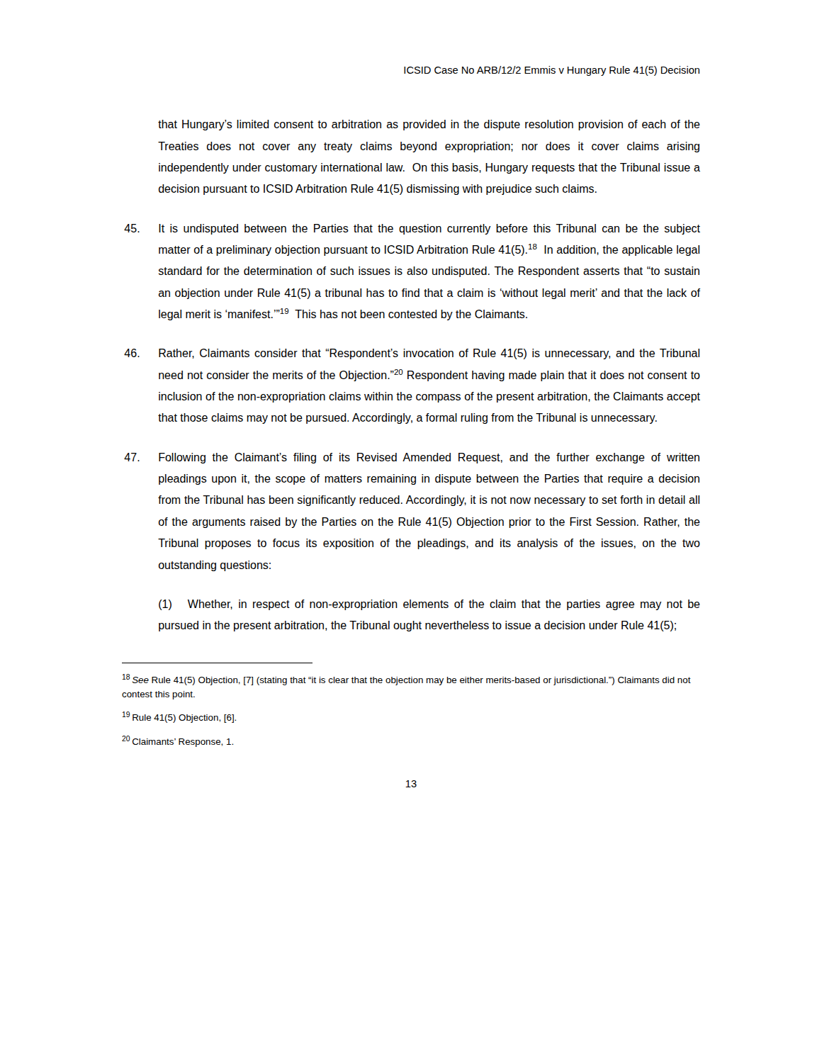ICSID Case No ARB/12/2 Emmis v Hungary Rule 41(5) Decision
that Hungary’s limited consent to arbitration as provided in the dispute resolution provision of each of the Treaties does not cover any treaty claims beyond expropriation; nor does it cover claims arising independently under customary international law. On this basis, Hungary requests that the Tribunal issue a decision pursuant to ICSID Arbitration Rule 41(5) dismissing with prejudice such claims.
45.
It is undisputed between the Parties that the question currently before this Tribunal can be the subject matter of a preliminary objection pursuant to ICSID Arbitration Rule 41(5).18 In addition, the applicable legal standard for the determination of such issues is also undisputed. The Respondent asserts that “to sustain an objection under Rule 41(5) a tribunal has to find that a claim is ‘without legal merit’ and that the lack of legal merit is ‘manifest.’”19 This has not been contested by the Claimants.
46.
Rather, Claimants consider that “Respondent’s invocation of Rule 41(5) is unnecessary, and the Tribunal need not consider the merits of the Objection.”20 Respondent having made plain that it does not consent to inclusion of the non-expropriation claims within the compass of the present arbitration, the Claimants accept that those claims may not be pursued. Accordingly, a formal ruling from the Tribunal is unnecessary.
47.
Following the Claimant’s filing of its Revised Amended Request, and the further exchange of written pleadings upon it, the scope of matters remaining in dispute between the Parties that require a decision from the Tribunal has been significantly reduced. Accordingly, it is not now necessary to set forth in detail all of the arguments raised by the Parties on the Rule 41(5) Objection prior to the First Session. Rather, the Tribunal proposes to focus its exposition of the pleadings, and its analysis of the issues, on the two outstanding questions:
(1) Whether, in respect of non-expropriation elements of the claim that the parties agree may not be pursued in the present arbitration, the Tribunal ought nevertheless to issue a decision under Rule 41(5);
18 See Rule 41(5) Objection, [7] (stating that “it is clear that the objection may be either merits-based or jurisdictional.”) Claimants did not contest this point.
19 Rule 41(5) Objection, [6].
20 Claimants’ Response, 1.
13